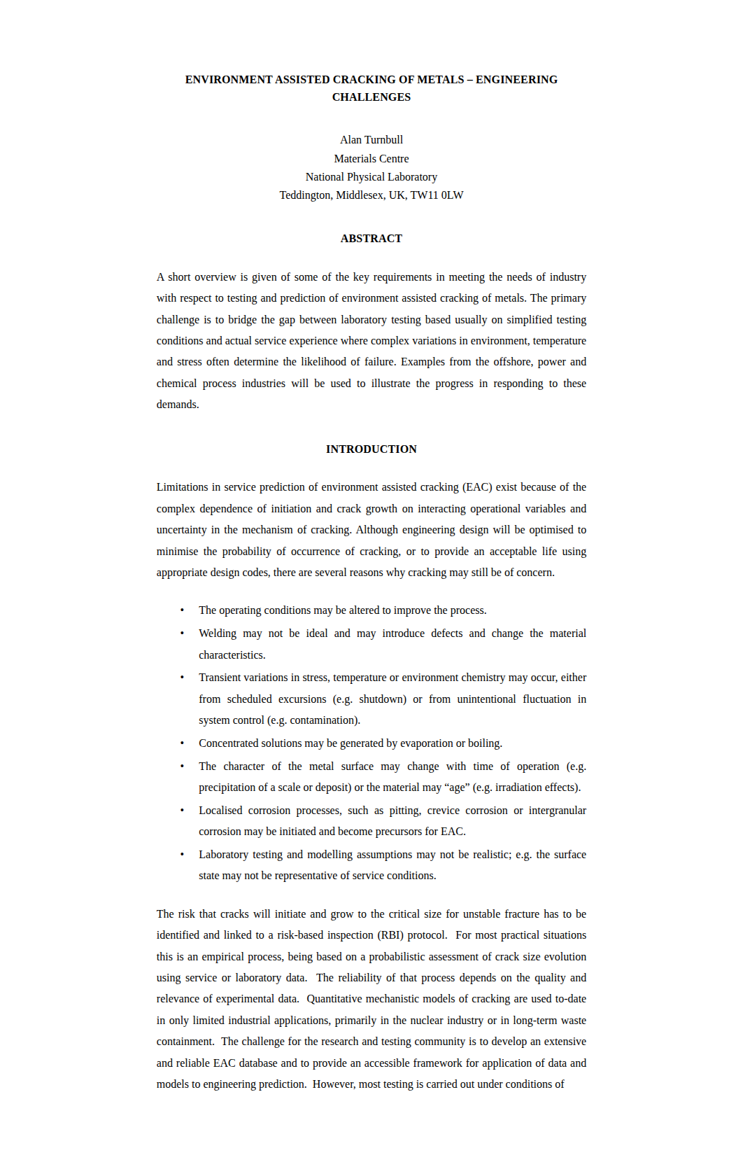Environment Assisted Cracking of Metals – Engineering Challenges
Alan Turnbull
Materials Centre
National Physical Laboratory
Teddington, Middlesex, UK, TW11 0LW
Abstract
A short overview is given of some of the key requirements in meeting the needs of industry with respect to testing and prediction of environment assisted cracking of metals. The primary challenge is to bridge the gap between laboratory testing based usually on simplified testing conditions and actual service experience where complex variations in environment, temperature and stress often determine the likelihood of failure. Examples from the offshore, power and chemical process industries will be used to illustrate the progress in responding to these demands.
Introduction
Limitations in service prediction of environment assisted cracking (EAC) exist because of the complex dependence of initiation and crack growth on interacting operational variables and uncertainty in the mechanism of cracking. Although engineering design will be optimised to minimise the probability of occurrence of cracking, or to provide an acceptable life using appropriate design codes, there are several reasons why cracking may still be of concern.
The operating conditions may be altered to improve the process.
Welding may not be ideal and may introduce defects and change the material characteristics.
Transient variations in stress, temperature or environment chemistry may occur, either from scheduled excursions (e.g. shutdown) or from unintentional fluctuation in system control (e.g. contamination).
Concentrated solutions may be generated by evaporation or boiling.
The character of the metal surface may change with time of operation (e.g. precipitation of a scale or deposit) or the material may “age” (e.g. irradiation effects).
Localised corrosion processes, such as pitting, crevice corrosion or intergranular corrosion may be initiated and become precursors for EAC.
Laboratory testing and modelling assumptions may not be realistic; e.g. the surface state may not be representative of service conditions.
The risk that cracks will initiate and grow to the critical size for unstable fracture has to be identified and linked to a risk-based inspection (RBI) protocol. For most practical situations this is an empirical process, being based on a probabilistic assessment of crack size evolution using service or laboratory data. The reliability of that process depends on the quality and relevance of experimental data. Quantitative mechanistic models of cracking are used to-date in only limited industrial applications, primarily in the nuclear industry or in long-term waste containment. The challenge for the research and testing community is to develop an extensive and reliable EAC database and to provide an accessible framework for application of data and models to engineering prediction. However, most testing is carried out under conditions of